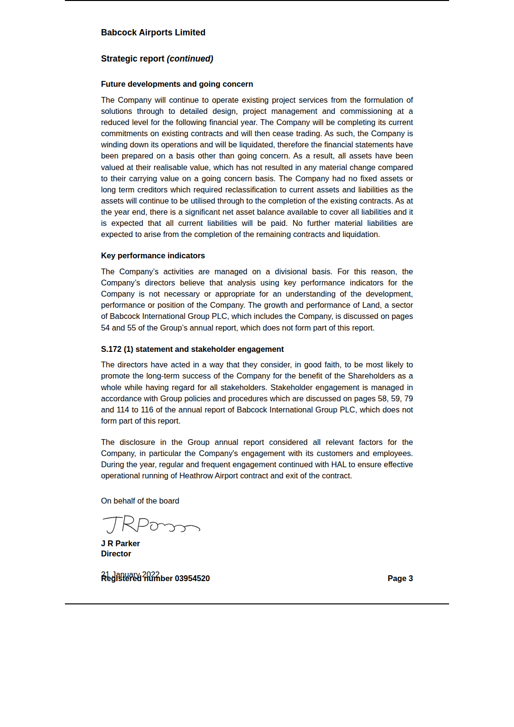Babcock Airports Limited
Strategic report (continued)
Future developments and going concern
The Company will continue to operate existing project services from the formulation of solutions through to detailed design, project management and commissioning at a reduced level for the following financial year. The Company will be completing its current commitments on existing contracts and will then cease trading. As such, the Company is winding down its operations and will be liquidated, therefore the financial statements have been prepared on a basis other than going concern. As a result, all assets have been valued at their realisable value, which has not resulted in any material change compared to their carrying value on a going concern basis. The Company had no fixed assets or long term creditors which required reclassification to current assets and liabilities as the assets will continue to be utilised through to the completion of the existing contracts. As at the year end, there is a significant net asset balance available to cover all liabilities and it is expected that all current liabilities will be paid. No further material liabilities are expected to arise from the completion of the remaining contracts and liquidation.
Key performance indicators
The Company’s activities are managed on a divisional basis. For this reason, the Company’s directors believe that analysis using key performance indicators for the Company is not necessary or appropriate for an understanding of the development, performance or position of the Company. The growth and performance of Land, a sector of Babcock International Group PLC, which includes the Company, is discussed on pages 54 and 55 of the Group’s annual report, which does not form part of this report.
S.172 (1) statement and stakeholder engagement
The directors have acted in a way that they consider, in good faith, to be most likely to promote the long-term success of the Company for the benefit of the Shareholders as a whole while having regard for all stakeholders. Stakeholder engagement is managed in accordance with Group policies and procedures which are discussed on pages 58, 59, 79 and 114 to 116 of the annual report of Babcock International Group PLC, which does not form part of this report.
The disclosure in the Group annual report considered all relevant factors for the Company, in particular the Company's engagement with its customers and employees. During the year, regular and frequent engagement continued with HAL to ensure effective operational running of Heathrow Airport contract and exit of the contract.
On behalf of the board
J R Parker
Director
21 January 2022
Registered number 03954520 Page 3